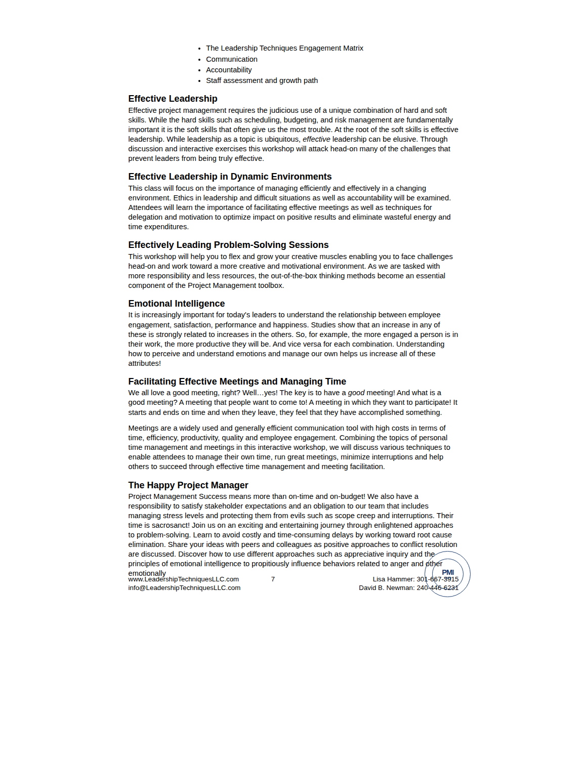The Leadership Techniques Engagement Matrix
Communication
Accountability
Staff assessment and growth path
Effective Leadership
Effective project management requires the judicious use of a unique combination of hard and soft skills. While the hard skills such as scheduling, budgeting, and risk management are fundamentally important it is the soft skills that often give us the most trouble. At the root of the soft skills is effective leadership. While leadership as a topic is ubiquitous, effective leadership can be elusive. Through discussion and interactive exercises this workshop will attack head-on many of the challenges that prevent leaders from being truly effective.
Effective Leadership in Dynamic Environments
This class will focus on the importance of managing efficiently and effectively in a changing environment. Ethics in leadership and difficult situations as well as accountability will be examined. Attendees will learn the importance of facilitating effective meetings as well as techniques for delegation and motivation to optimize impact on positive results and eliminate wasteful energy and time expenditures.
Effectively Leading Problem-Solving Sessions
This workshop will help you to flex and grow your creative muscles enabling you to face challenges head-on and work toward a more creative and motivational environment. As we are tasked with more responsibility and less resources, the out-of-the-box thinking methods become an essential component of the Project Management toolbox.
Emotional Intelligence
It is increasingly important for today's leaders to understand the relationship between employee engagement, satisfaction, performance and happiness. Studies show that an increase in any of these is strongly related to increases in the others. So, for example, the more engaged a person is in their work, the more productive they will be. And vice versa for each combination. Understanding how to perceive and understand emotions and manage our own helps us increase all of these attributes!
Facilitating Effective Meetings and Managing Time
We all love a good meeting, right? Well…yes! The key is to have a good meeting! And what is a good meeting? A meeting that people want to come to! A meeting in which they want to participate! It starts and ends on time and when they leave, they feel that they have accomplished something.
Meetings are a widely used and generally efficient communication tool with high costs in terms of time, efficiency, productivity, quality and employee engagement. Combining the topics of personal time management and meetings in this interactive workshop, we will discuss various techniques to enable attendees to manage their own time, run great meetings, minimize interruptions and help others to succeed through effective time management and meeting facilitation.
The Happy Project Manager
Project Management Success means more than on-time and on-budget! We also have a responsibility to satisfy stakeholder expectations and an obligation to our team that includes managing stress levels and protecting them from evils such as scope creep and interruptions. Their time is sacrosanct! Join us on an exciting and entertaining journey through enlightened approaches to problem-solving. Learn to avoid costly and time-consuming delays by working toward root cause elimination. Share your ideas with peers and colleagues as positive approaches to conflict resolution are discussed. Discover how to use different approaches such as appreciative inquiry and the principles of emotional intelligence to propitiously influence behaviors related to anger and other emotionally
| www.LeadershipTechniquesLLC.com | 7 | Lisa Hammer: 301-667-3915 |
| info@LeadershipTechniquesLLC.com | | David B. Newman: 240-446-6231 |
PMI 2020